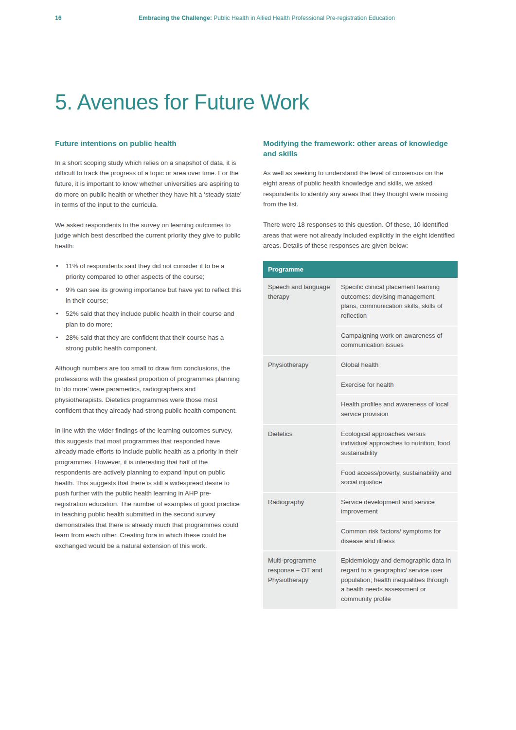16
Embracing the Challenge: Public Health in Allied Health Professional Pre-registration Education
5. Avenues for Future Work
Future intentions on public health
In a short scoping study which relies on a snapshot of data, it is difficult to track the progress of a topic or area over time. For the future, it is important to know whether universities are aspiring to do more on public health or whether they have hit a ‘steady state’ in terms of the input to the curricula.
We asked respondents to the survey on learning outcomes to judge which best described the current priority they give to public health:
11% of respondents said they did not consider it to be a priority compared to other aspects of the course;
9% can see its growing importance but have yet to reflect this in their course;
52% said that they include public health in their course and plan to do more;
28% said that they are confident that their course has a strong public health component.
Although numbers are too small to draw firm conclusions, the professions with the greatest proportion of programmes planning to ‘do more’ were paramedics, radiographers and physiotherapists. Dietetics programmes were those most confident that they already had strong public health component.
In line with the wider findings of the learning outcomes survey, this suggests that most programmes that responded have already made efforts to include public health as a priority in their programmes. However, it is interesting that half of the respondents are actively planning to expand input on public health. This suggests that there is still a widespread desire to push further with the public health learning in AHP pre-registration education. The number of examples of good practice in teaching public health submitted in the second survey demonstrates that there is already much that programmes could learn from each other. Creating fora in which these could be exchanged would be a natural extension of this work.
Modifying the framework: other areas of knowledge and skills
As well as seeking to understand the level of consensus on the eight areas of public health knowledge and skills, we asked respondents to identify any areas that they thought were missing from the list.
There were 18 responses to this question. Of these, 10 identified areas that were not already included explicitly in the eight identified areas. Details of these responses are given below:
| Programme | |
| --- | --- |
| Speech and language therapy | Specific clinical placement learning outcomes: devising management plans, communication skills, skills of reflection |
| Campaigning work on awareness of communication issues |
| Physiotherapy | Global health |
| Exercise for health |
| Health profiles and awareness of local service provision |
| Dietetics | Ecological approaches versus individual approaches to nutrition; food sustainability |
| Food access/poverty, sustainability and social injustice |
| Radiography | Service development and service improvement |
| Common risk factors/ symptoms for disease and illness |
| Multi-programme response – OT and Physiotherapy | Epidemiology and demographic data in regard to a geographic/ service user population; health inequalities through a health needs assessment or community profile |